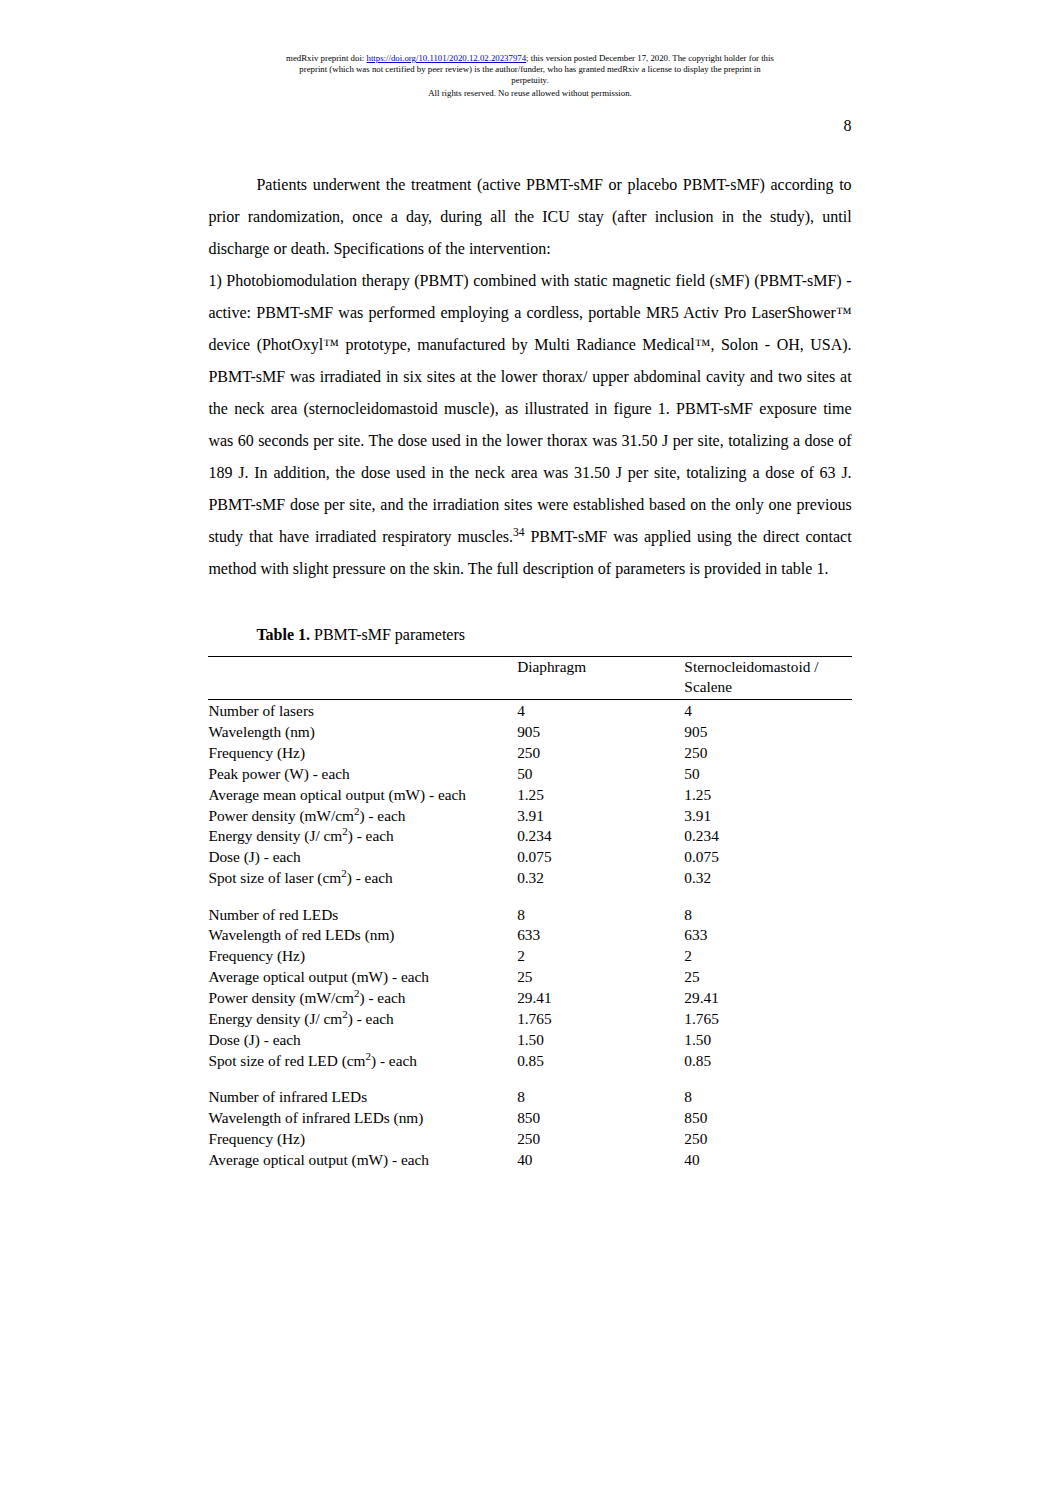medRxiv preprint doi: https://doi.org/10.1101/2020.12.02.20237974; this version posted December 17, 2020. The copyright holder for this
preprint (which was not certified by peer review) is the author/funder, who has granted medRxiv a license to display the preprint in
perpetuity.
All rights reserved. No reuse allowed without permission.
8
Patients underwent the treatment (active PBMT-sMF or placebo PBMT-sMF) according to prior randomization, once a day, during all the ICU stay (after inclusion in the study), until discharge or death. Specifications of the intervention:
1) Photobiomodulation therapy (PBMT) combined with static magnetic field (sMF) (PBMT-sMF) - active: PBMT-sMF was performed employing a cordless, portable MR5 Activ Pro LaserShower™ device (PhotOxyl™ prototype, manufactured by Multi Radiance Medical™, Solon - OH, USA). PBMT-sMF was irradiated in six sites at the lower thorax/ upper abdominal cavity and two sites at the neck area (sternocleidomastoid muscle), as illustrated in figure 1. PBMT-sMF exposure time was 60 seconds per site. The dose used in the lower thorax was 31.50 J per site, totalizing a dose of 189 J. In addition, the dose used in the neck area was 31.50 J per site, totalizing a dose of 63 J. PBMT-sMF dose per site, and the irradiation sites were established based on the only one previous study that have irradiated respiratory muscles.34 PBMT-sMF was applied using the direct contact method with slight pressure on the skin. The full description of parameters is provided in table 1.
Table 1. PBMT-sMF parameters
| | Diaphragm | Sternocleidomastoid / Scalene |
| --- | --- | --- |
| Number of lasers | 4 | 4 |
| Wavelength (nm) | 905 | 905 |
| Frequency (Hz) | 250 | 250 |
| Peak power (W) - each | 50 | 50 |
| Average mean optical output (mW) - each | 1.25 | 1.25 |
| Power density (mW/cm 2 ) - each | 3.91 | 3.91 |
| Energy density (J/ cm 2 ) - each | 0.234 | 0.234 |
| Dose (J) - each | 0.075 | 0.075 |
| Spot size of laser (cm 2 ) - each | 0.32 | 0.32 |
| Number of red LEDs | 8 | 8 |
| Wavelength of red LEDs (nm) | 633 | 633 |
| Frequency (Hz) | 2 | 2 |
| Average optical output (mW) - each | 25 | 25 |
| Power density (mW/cm 2 ) - each | 29.41 | 29.41 |
| Energy density (J/ cm 2 ) - each | 1.765 | 1.765 |
| Dose (J) - each | 1.50 | 1.50 |
| Spot size of red LED (cm 2 ) - each | 0.85 | 0.85 |
| Number of infrared LEDs | 8 | 8 |
| Wavelength of infrared LEDs (nm) | 850 | 850 |
| Frequency (Hz) | 250 | 250 |
| Average optical output (mW) - each | 40 | 40 |